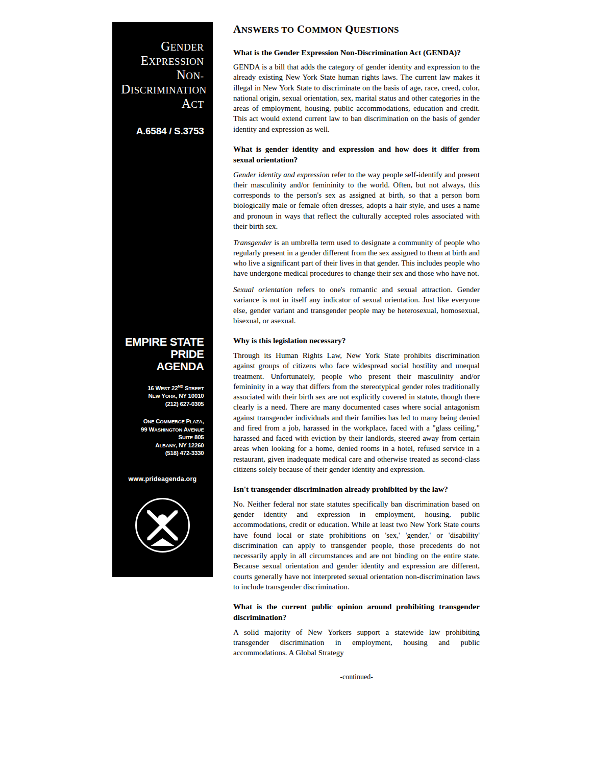GENDER
EXPRESSION
NON-
DISCRIMINATION
ACT
A.6584 / S.3753
EMPIRE STATE
PRIDE AGENDA
16 WEST 22ND STREET
NEW YORK, NY 10010
(212) 627-0305
ONE COMMERCE PLAZA,
99 WASHINGTON AVENUE
SUITE 805
ALBANY, NY 12260
(518) 472-3330
www.prideagenda.org
ANSWERS TO COMMON QUESTIONS
What is the Gender Expression Non-Discrimination Act (GENDA)?
GENDA is a bill that adds the category of gender identity and expression to the already existing New York State human rights laws. The current law makes it illegal in New York State to discriminate on the basis of age, race, creed, color, national origin, sexual orientation, sex, marital status and other categories in the areas of employment, housing, public accommodations, education and credit. This act would extend current law to ban discrimination on the basis of gender identity and expression as well.
What is gender identity and expression and how does it differ from sexual orientation?
Gender identity and expression refer to the way people self-identify and present their masculinity and/or femininity to the world. Often, but not always, this corresponds to the person's sex as assigned at birth, so that a person born biologically male or female often dresses, adopts a hair style, and uses a name and pronoun in ways that reflect the culturally accepted roles associated with their birth sex.
Transgender is an umbrella term used to designate a community of people who regularly present in a gender different from the sex assigned to them at birth and who live a significant part of their lives in that gender. This includes people who have undergone medical procedures to change their sex and those who have not.
Sexual orientation refers to one's romantic and sexual attraction. Gender variance is not in itself any indicator of sexual orientation. Just like everyone else, gender variant and transgender people may be heterosexual, homosexual, bisexual, or asexual.
Why is this legislation necessary?
Through its Human Rights Law, New York State prohibits discrimination against groups of citizens who face widespread social hostility and unequal treatment. Unfortunately, people who present their masculinity and/or femininity in a way that differs from the stereotypical gender roles traditionally associated with their birth sex are not explicitly covered in statute, though there clearly is a need. There are many documented cases where social antagonism against transgender individuals and their families has led to many being denied and fired from a job, harassed in the workplace, faced with a "glass ceiling," harassed and faced with eviction by their landlords, steered away from certain areas when looking for a home, denied rooms in a hotel, refused service in a restaurant, given inadequate medical care and otherwise treated as second-class citizens solely because of their gender identity and expression.
Isn't transgender discrimination already prohibited by the law?
No. Neither federal nor state statutes specifically ban discrimination based on gender identity and expression in employment, housing, public accommodations, credit or education. While at least two New York State courts have found local or state prohibitions on 'sex,' 'gender,' or 'disability' discrimination can apply to transgender people, those precedents do not necessarily apply in all circumstances and are not binding on the entire state. Because sexual orientation and gender identity and expression are different, courts generally have not interpreted sexual orientation non-discrimination laws to include transgender discrimination.
What is the current public opinion around prohibiting transgender discrimination?
A solid majority of New Yorkers support a statewide law prohibiting transgender discrimination in employment, housing and public accommodations. A Global Strategy
-continued-